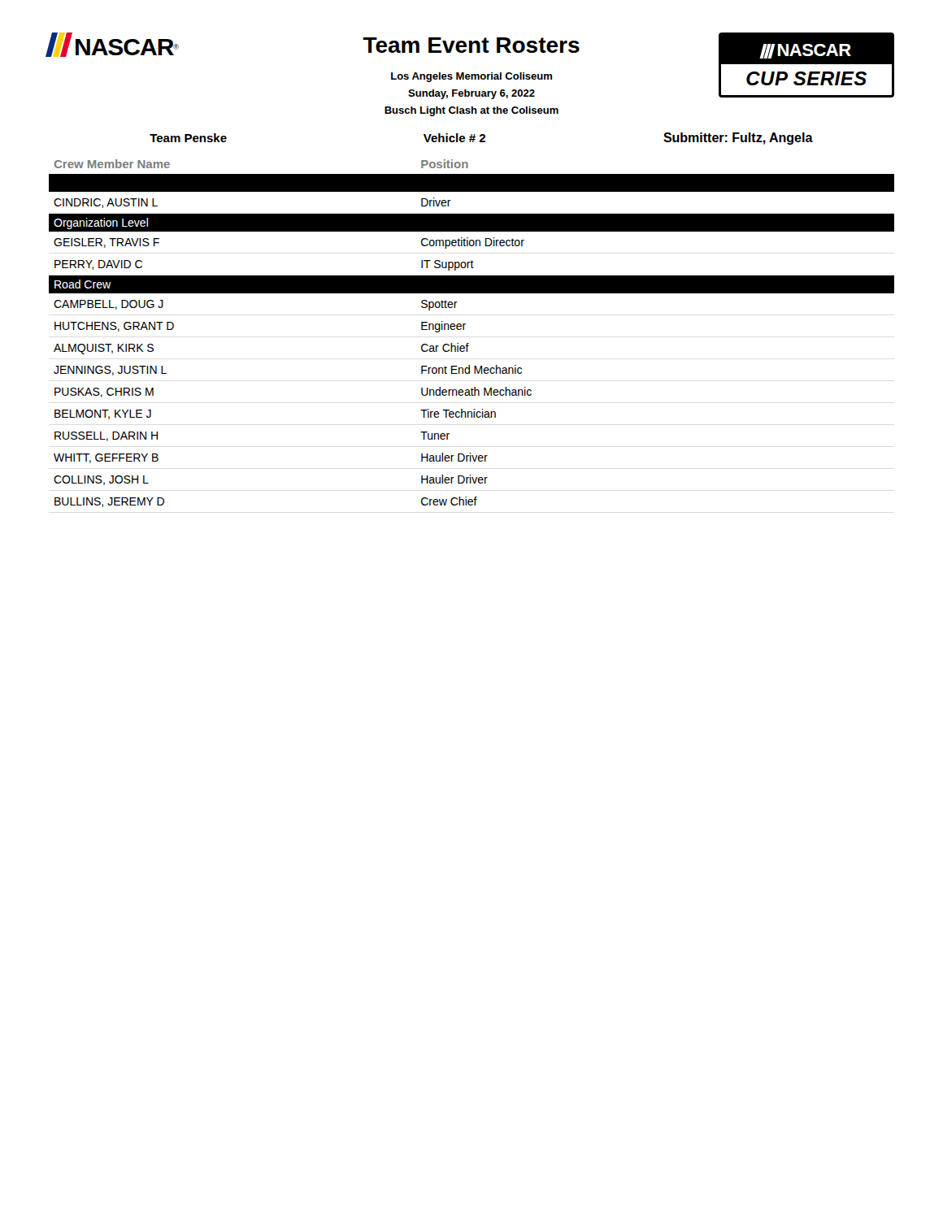NASCAR®
Team Event Rosters
Los Angeles Memorial Coliseum
Sunday, February 6, 2022
Busch Light Clash at the Coliseum
NASCAR
CUP SERIES
Team Penske
Vehicle # 2
Submitter: Fultz, Angela
| Crew Member Name | Position |
| --- | --- |
| CINDRIC, AUSTIN L | Driver |
| Organization Level |
| GEISLER, TRAVIS F | Competition Director |
| PERRY, DAVID C | IT Support |
| Road Crew |
| CAMPBELL, DOUG J | Spotter |
| HUTCHENS, GRANT D | Engineer |
| ALMQUIST, KIRK S | Car Chief |
| JENNINGS, JUSTIN L | Front End Mechanic |
| PUSKAS, CHRIS M | Underneath Mechanic |
| BELMONT, KYLE J | Tire Technician |
| RUSSELL, DARIN H | Tuner |
| WHITT, GEFFERY B | Hauler Driver |
| COLLINS, JOSH L | Hauler Driver |
| BULLINS, JEREMY D | Crew Chief |